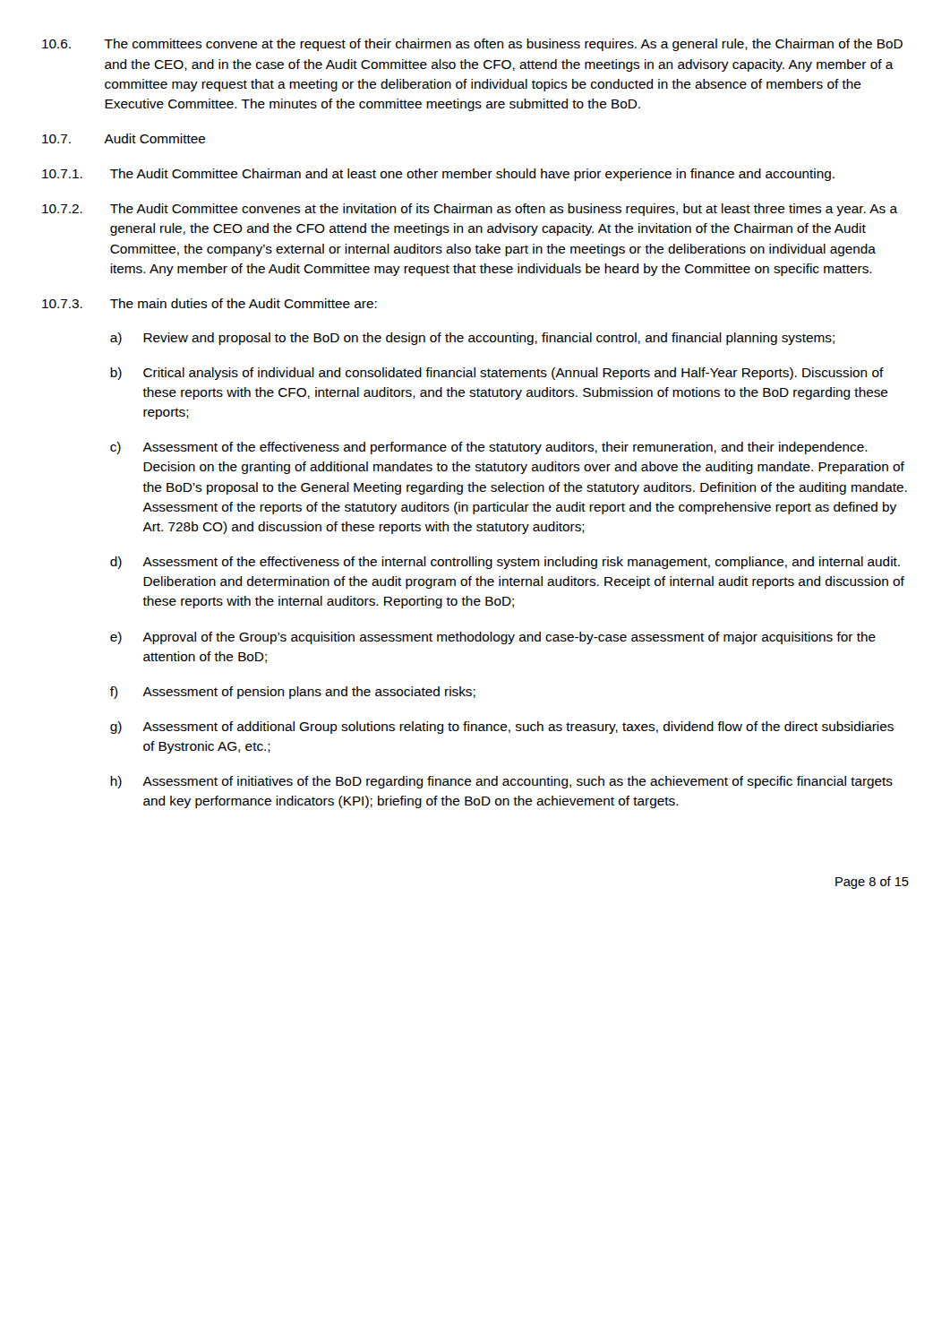10.6.
The committees convene at the request of their chairmen as often as business requires. As a general rule, the Chairman of the BoD and the CEO, and in the case of the Audit Committee also the CFO, attend the meetings in an advisory capacity. Any member of a committee may request that a meeting or the deliberation of individual topics be conducted in the absence of members of the Executive Committee. The minutes of the committee meetings are submitted to the BoD.
10.7.
Audit Committee
10.7.1.
The Audit Committee Chairman and at least one other member should have prior experience in finance and accounting.
10.7.2.
The Audit Committee convenes at the invitation of its Chairman as often as business requires, but at least three times a year. As a general rule, the CEO and the CFO attend the meetings in an advisory capacity. At the invitation of the Chairman of the Audit Committee, the company’s external or internal auditors also take part in the meetings or the deliberations on individual agenda items. Any member of the Audit Committee may request that these individuals be heard by the Committee on specific matters.
10.7.3.
The main duties of the Audit Committee are:
a) Review and proposal to the BoD on the design of the accounting, financial control, and financial planning systems;
b) Critical analysis of individual and consolidated financial statements (Annual Reports and Half-Year Reports). Discussion of these reports with the CFO, internal auditors, and the statutory auditors. Submission of motions to the BoD regarding these reports;
c) Assessment of the effectiveness and performance of the statutory auditors, their remuneration, and their independence. Decision on the granting of additional mandates to the statutory auditors over and above the auditing mandate. Preparation of the BoD’s proposal to the General Meeting regarding the selection of the statutory auditors. Definition of the auditing mandate. Assessment of the reports of the statutory auditors (in particular the audit report and the comprehensive report as defined by Art. 728b CO) and discussion of these reports with the statutory auditors;
d) Assessment of the effectiveness of the internal controlling system including risk management, compliance, and internal audit. Deliberation and determination of the audit program of the internal auditors. Receipt of internal audit reports and discussion of these reports with the internal auditors. Reporting to the BoD;
e) Approval of the Group’s acquisition assessment methodology and case-by-case assessment of major acquisitions for the attention of the BoD;
f) Assessment of pension plans and the associated risks;
g) Assessment of additional Group solutions relating to finance, such as treasury, taxes, dividend flow of the direct subsidiaries of Bystronic AG, etc.;
h) Assessment of initiatives of the BoD regarding finance and accounting, such as the achievement of specific financial targets and key performance indicators (KPI); briefing of the BoD on the achievement of targets.
Page 8 of 15